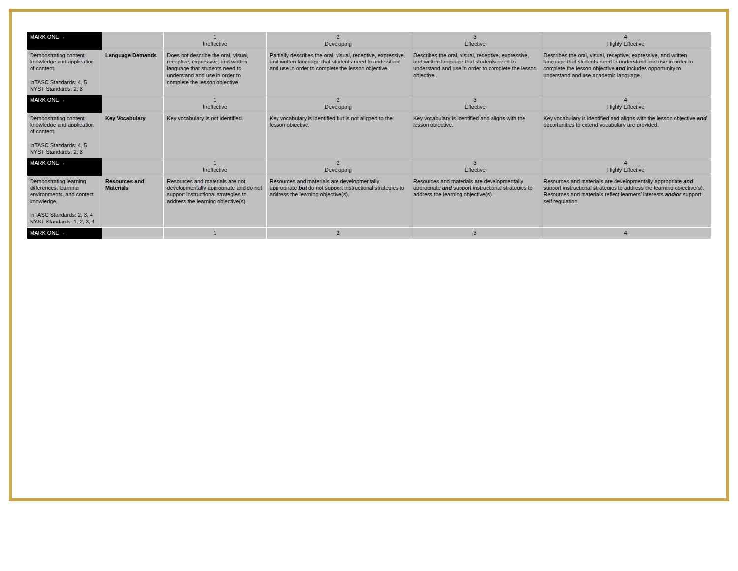| MARK ONE → | | 1 Ineffective | 2 Developing | 3 Effective | 4 Highly Effective |
| Demonstrating content knowledge and application of content. InTASC Standards: 4, 5 NYST Standards: 2, 3 | Language Demands | Does not describe the oral, visual, receptive, expressive, and written language that students need to understand and use in order to complete the lesson objective. | Partially describes the oral, visual, receptive, expressive, and written language that students need to understand and use in order to complete the lesson objective. | Describes the oral, visual, receptive, expressive, and written language that students need to understand and use in order to complete the lesson objective. | Describes the oral, visual, receptive, expressive, and written language that students need to understand and use in order to complete the lesson objective and includes opportunity to understand and use academic language. |
| MARK ONE → | | 1 Ineffective | 2 Developing | 3 Effective | 4 Highly Effective |
| Demonstrating content knowledge and application of content. InTASC Standards: 4, 5 NYST Standards: 2, 3 | Key Vocabulary | Key vocabulary is not identified. | Key vocabulary is identified but is not aligned to the lesson objective. | Key vocabulary is identified and aligns with the lesson objective. | Key vocabulary is identified and aligns with the lesson objective and opportunities to extend vocabulary are provided. |
| MARK ONE → | | 1 Ineffective | 2 Developing | 3 Effective | 4 Highly Effective |
| Demonstrating learning differences, learning environments, and content knowledge, InTASC Standards: 2, 3, 4 NYST Standards: 1, 2, 3, 4 | Resources and Materials | Resources and materials are not developmentally appropriate and do not support instructional strategies to address the learning objective(s). | Resources and materials are developmentally appropriate but do not support instructional strategies to address the learning objective(s). | Resources and materials are developmentally appropriate and support instructional strategies to address the learning objective(s). | Resources and materials are developmentally appropriate and support instructional strategies to address the learning objective(s). Resources and materials reflect learners’ interests and/or support self-regulation. |
| MARK ONE → | | 1 | 2 | 3 | 4 |